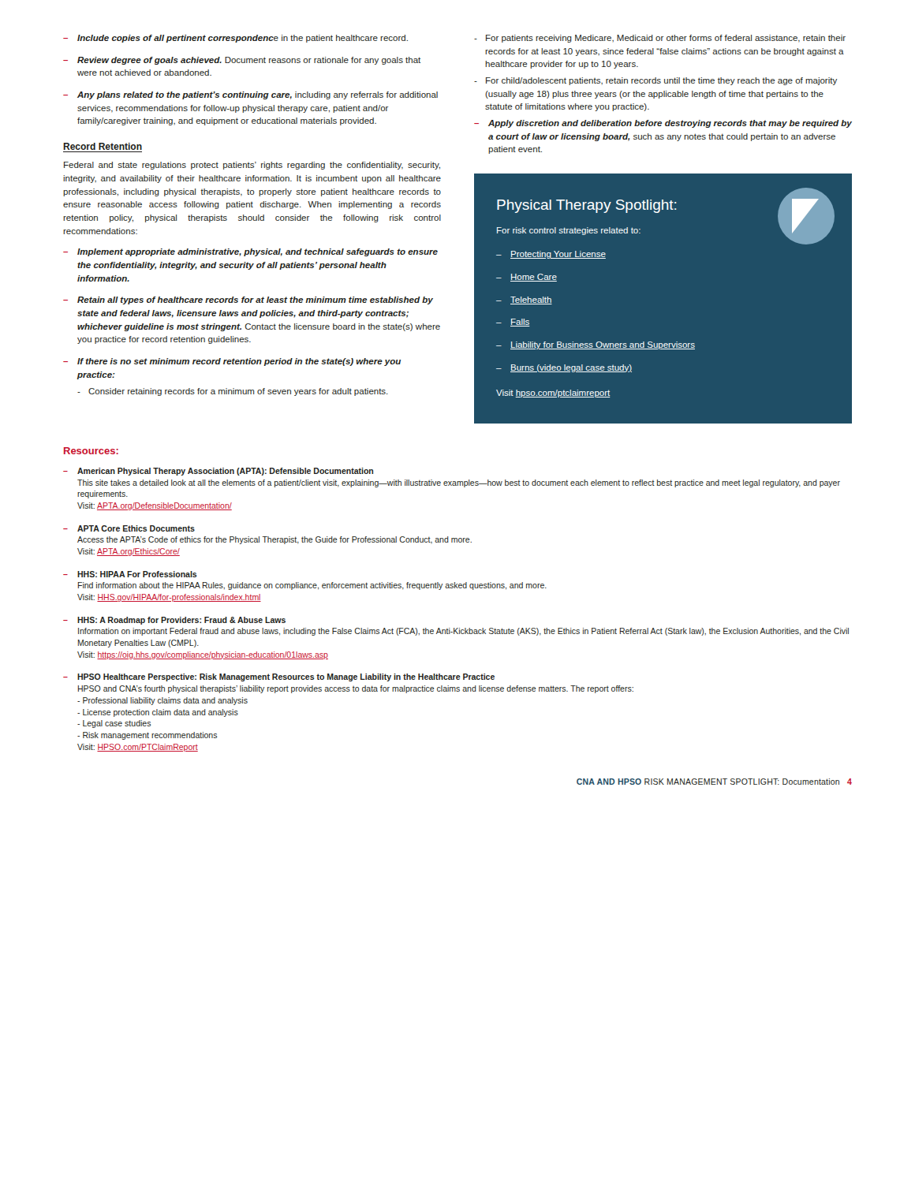Include copies of all pertinent correspondence in the patient healthcare record.
Review degree of goals achieved. Document reasons or rationale for any goals that were not achieved or abandoned.
Any plans related to the patient’s continuing care, including any referrals for additional services, recommendations for follow-up physical therapy care, patient and/or family/caregiver training, and equipment or educational materials provided.
Record Retention
Federal and state regulations protect patients’ rights regarding the confidentiality, security, integrity, and availability of their healthcare information. It is incumbent upon all healthcare professionals, including physical therapists, to properly store patient healthcare records to ensure reasonable access following patient discharge. When implementing a records retention policy, physical therapists should consider the following risk control recommendations:
Implement appropriate administrative, physical, and technical safeguards to ensure the confidentiality, integrity, and security of all patients’ personal health information.
Retain all types of healthcare records for at least the minimum time established by state and federal laws, licensure laws and policies, and third-party contracts; whichever guideline is most stringent. Contact the licensure board in the state(s) where you practice for record retention guidelines.
If there is no set minimum record retention period in the state(s) where you practice:
Consider retaining records for a minimum of seven years for adult patients.
For patients receiving Medicare, Medicaid or other forms of federal assistance, retain their records for at least 10 years, since federal “false claims” actions can be brought against a healthcare provider for up to 10 years.
For child/adolescent patients, retain records until the time they reach the age of majority (usually age 18) plus three years (or the applicable length of time that pertains to the statute of limitations where you practice).
Apply discretion and deliberation before destroying records that may be required by a court of law or licensing board, such as any notes that could pertain to an adverse patient event.
Physical Therapy Spotlight:
For risk control strategies related to:
Protecting Your License
Home Care
Telehealth
Falls
Liability for Business Owners and Supervisors
Burns (video legal case study)
Visit hpso.com/ptclaimreport
Resources:
American Physical Therapy Association (APTA): Defensible Documentation This site takes a detailed look at all the elements of a patient/client visit, explaining—with illustrative examples—how best to document each element to reflect best practice and meet legal regulatory, and payer requirements. Visit: APTA.org/DefensibleDocumentation/
APTA Core Ethics Documents Access the APTA’s Code of ethics for the Physical Therapist, the Guide for Professional Conduct, and more. Visit: APTA.org/Ethics/Core/
HHS: HIPAA For Professionals Find information about the HIPAA Rules, guidance on compliance, enforcement activities, frequently asked questions, and more. Visit: HHS.gov/HIPAA/for-professionals/index.html
HHS: A Roadmap for Providers: Fraud & Abuse Laws Information on important Federal fraud and abuse laws, including the False Claims Act (FCA), the Anti-Kickback Statute (AKS), the Ethics in Patient Referral Act (Stark law), the Exclusion Authorities, and the Civil Monetary Penalties Law (CMPL). Visit: https://oig.hhs.gov/compliance/physician-education/01laws.asp
HPSO Healthcare Perspective: Risk Management Resources to Manage Liability in the Healthcare Practice HPSO and CNA’s fourth physical therapists’ liability report provides access to data for malpractice claims and license defense matters. The report offers: - Professional liability claims data and analysis - License protection claim data and analysis - Legal case studies - Risk management recommendations Visit: HPSO.com/PTClaimReport
CNA AND HPSO RISK MANAGEMENT SPOTLIGHT: Documentation 4